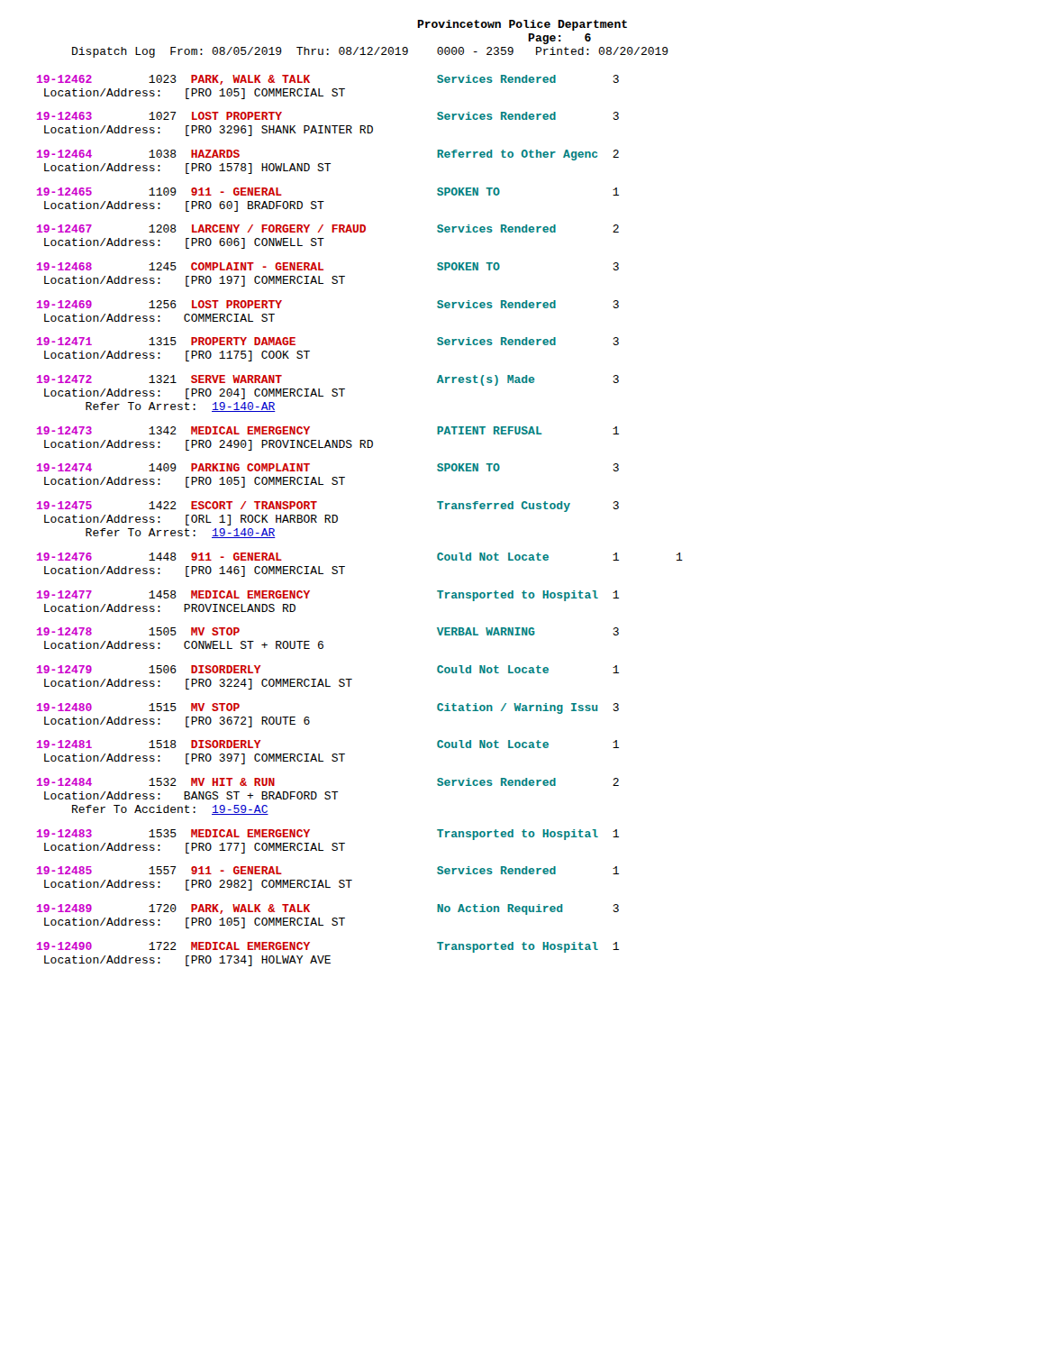Provincetown Police Department
Page: 6
Dispatch Log From: 08/05/2019 Thru: 08/12/2019 0000 - 2359 Printed: 08/20/2019
19-12462 1023 PARK, WALK & TALK Services Rendered 3
Location/Address: [PRO 105] COMMERCIAL ST
19-12463 1027 LOST PROPERTY Services Rendered 3
Location/Address: [PRO 3296] SHANK PAINTER RD
19-12464 1038 HAZARDS Referred to Other Agenc 2
Location/Address: [PRO 1578] HOWLAND ST
19-12465 1109 911 - GENERAL SPOKEN TO 1
Location/Address: [PRO 60] BRADFORD ST
19-12467 1208 LARCENY / FORGERY / FRAUD Services Rendered 2
Location/Address: [PRO 606] CONWELL ST
19-12468 1245 COMPLAINT - GENERAL SPOKEN TO 3
Location/Address: [PRO 197] COMMERCIAL ST
19-12469 1256 LOST PROPERTY Services Rendered 3
Location/Address: COMMERCIAL ST
19-12471 1315 PROPERTY DAMAGE Services Rendered 3
Location/Address: [PRO 1175] COOK ST
19-12472 1321 SERVE WARRANT Arrest(s) Made 3
Location/Address: [PRO 204] COMMERCIAL ST
Refer To Arrest: 19-140-AR
19-12473 1342 MEDICAL EMERGENCY PATIENT REFUSAL 1
Location/Address: [PRO 2490] PROVINCELANDS RD
19-12474 1409 PARKING COMPLAINT SPOKEN TO 3
Location/Address: [PRO 105] COMMERCIAL ST
19-12475 1422 ESCORT / TRANSPORT Transferred Custody 3
Location/Address: [ORL 1] ROCK HARBOR RD
Refer To Arrest: 19-140-AR
19-12476 1448 911 - GENERAL Could Not Locate 1 1
Location/Address: [PRO 146] COMMERCIAL ST
19-12477 1458 MEDICAL EMERGENCY Transported to Hospital 1
Location/Address: PROVINCELANDS RD
19-12478 1505 MV STOP VERBAL WARNING 3
Location/Address: CONWELL ST + ROUTE 6
19-12479 1506 DISORDERLY Could Not Locate 1
Location/Address: [PRO 3224] COMMERCIAL ST
19-12480 1515 MV STOP Citation / Warning Issu 3
Location/Address: [PRO 3672] ROUTE 6
19-12481 1518 DISORDERLY Could Not Locate 1
Location/Address: [PRO 397] COMMERCIAL ST
19-12484 1532 MV HIT & RUN Services Rendered 2
Location/Address: BANGS ST + BRADFORD ST
Refer To Accident: 19-59-AC
19-12483 1535 MEDICAL EMERGENCY Transported to Hospital 1
Location/Address: [PRO 177] COMMERCIAL ST
19-12485 1557 911 - GENERAL Services Rendered 1
Location/Address: [PRO 2982] COMMERCIAL ST
19-12489 1720 PARK, WALK & TALK No Action Required 3
Location/Address: [PRO 105] COMMERCIAL ST
19-12490 1722 MEDICAL EMERGENCY Transported to Hospital 1
Location/Address: [PRO 1734] HOLWAY AVE